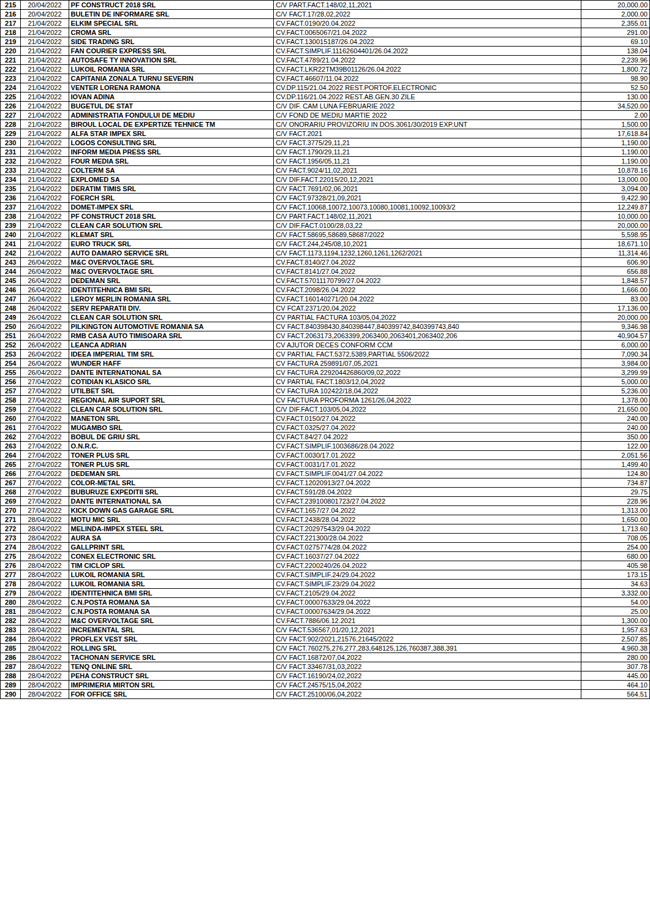| 215 | 20/04/2022 | PF CONSTRUCT 2018 SRL | C/V PART.FACT.148/02,11,2021 | 20,000.00 |
| 216 | 20/04/2022 | BULETIN DE INFORMARE SRL | C/V FACT.17/28,02,2022 | 2,000.00 |
| 217 | 21/04/2022 | ELKIM SPECIAL SRL | CV.FACT.0190/20.04.2022 | 2,355.01 |
| 218 | 21/04/2022 | CROMA SRL | CV.FACT.0065067/21.04.2022 | 291.00 |
| 219 | 21/04/2022 | SIDE TRADING SRL | CV.FACT.130015187/26.04.2022 | 69.10 |
| 220 | 21/04/2022 | FAN COURIER EXPRESS SRL | CV.FACT.SIMPLIF.11162604401/26.04.2022 | 138.04 |
| 221 | 21/04/2022 | AUTOSAFE TY INNOVATION SRL | CV.FACT.4789/21.04.2022 | 2,239.96 |
| 222 | 21/04/2022 | LUKOIL ROMANIA SRL | CV.FACT.LKR22TM39B01126/26.04.2022 | 1,800.72 |
| 223 | 21/04/2022 | CAPITANIA ZONALA TURNU SEVERIN | CV.FACT.46607/11.04.2022 | 98.90 |
| 224 | 21/04/2022 | VENTER LORENA RAMONA | CV.DP.115/21.04.2022 REST.PORTOF.ELECTRONIC | 52.50 |
| 225 | 21/04/2022 | IOVAN ADINA | CV.DP.116/21.04.2022 REST.AB.GEN.30 ZILE | 130.00 |
| 226 | 21/04/2022 | BUGETUL DE STAT | C/V DIF. CAM LUNA FEBRUARIE 2022 | 34,520.00 |
| 227 | 21/04/2022 | ADMINISTRATIA FONDULUI DE MEDIU | C/V FOND DE MEDIU MARTIE 2022 | 2.00 |
| 228 | 21/04/2022 | BIROUL LOCAL DE EXPERTIZE TEHNICE TM | C/V ONORARIU PROVIZORIU IN DOS.3061/30/2019 EXP.UNT | 1,500.00 |
| 229 | 21/04/2022 | ALFA STAR IMPEX SRL | C/V FACT.2021 | 17,618.84 |
| 230 | 21/04/2022 | LOGOS CONSULTING SRL | C/V FACT.3775/29,11,21 | 1,190.00 |
| 231 | 21/04/2022 | INFORM MEDIA PRESS SRL | C/V FACT.1790/29,11,21 | 1,190.00 |
| 232 | 21/04/2022 | FOUR MEDIA SRL | C/V FACT.1956/05,11,21 | 1,190.00 |
| 233 | 21/04/2022 | COLTERM SA | C/V FACT.9024/11,02,2021 | 10,878.16 |
| 234 | 21/04/2022 | EXPLOMED SA | C/V DIF.FACT.22015/20,12,2021 | 13,000.00 |
| 235 | 21/04/2022 | DERATIM TIMIS SRL | C/V FACT.7691/02,06,2021 | 3,094.00 |
| 236 | 21/04/2022 | FOERCH SRL | C/V FACT.97328/21,09,2021 | 9,422.90 |
| 237 | 21/04/2022 | DOMET-IMPEX SRL | C/V FACT.10068,10072,10073,10080,10081,10092,10093/2 | 12,249.87 |
| 238 | 21/04/2022 | PF CONSTRUCT 2018 SRL | C/V PART.FACT.148/02,11,2021 | 10,000.00 |
| 239 | 21/04/2022 | CLEAN CAR SOLUTION SRL | C/V DIF.FACT.0100/28,03,22 | 20,000.00 |
| 240 | 21/04/2022 | KLEMAT SRL | C/V FACT.58695,58689,58687/2022 | 5,598.95 |
| 241 | 21/04/2022 | EURO TRUCK SRL | C/V FACT.244,245/08,10,2021 | 18,671.10 |
| 242 | 21/04/2022 | AUTO DAMARO SERVICE SRL | C/V FACT.1173,1194,1232,1260,1261,1262/2021 | 11,314.46 |
| 243 | 26/04/2022 | M&C OVERVOLTAGE SRL | CV.FACT.8140/27.04.2022 | 606.90 |
| 244 | 26/04/2022 | M&C OVERVOLTAGE SRL | CV.FACT.8141/27.04.2022 | 656.88 |
| 245 | 26/04/2022 | DEDEMAN SRL | CV.FACT.57011170799/27.04.2022 | 1,848.57 |
| 246 | 26/04/2022 | IDENTITEHNICA BMI SRL | CV.FACT.2098/26.04.2022 | 1,666.00 |
| 247 | 26/04/2022 | LEROY MERLIN ROMANIA SRL | CV.FACT.160140271/20.04.2022 | 83.00 |
| 248 | 26/04/2022 | SERV REPARATII DIV. | CV FCAT.2371/20,04,2022 | 17,136.00 |
| 249 | 26/04/2022 | CLEAN CAR SOLUTION SRL | CV PARTIAL FACTURA 103/05,04,2022 | 20,000.00 |
| 250 | 26/04/2022 | PILKINGTON AUTOMOTIVE ROMANIA SA | CV FACT.840398430,840398447,840399742,840399743,840 | 9,346.98 |
| 251 | 26/04/2022 | RMB CASA AUTO TIMISOARA SRL | CV FACT.2063173,2063399,2063400,2063401,2063402,206 | 40,904.57 |
| 252 | 26/04/2022 | LEANCA ADRIAN | CV AJUTOR DECES CONFORM CCM | 6,000.00 |
| 253 | 26/04/2022 | IDEEA IMPERIAL TIM SRL | CV PARTIAL FACT.5372,5389,PARTIAL 5506/2022 | 7,090.34 |
| 254 | 26/04/2022 | WUNDER HAFF | CV FACTURA 259891/07,05,2021 | 3,984.00 |
| 255 | 26/04/2022 | DANTE INTERNATIONAL SA | CV FACTURA 229204426860/09,02,2022 | 3,299.99 |
| 256 | 27/04/2022 | COTIDIAN KLASICO SRL | CV PARTIAL FACT.1803/12,04,2022 | 5,000.00 |
| 257 | 27/04/2022 | UTILBET SRL | CV FACTURA 102422/18,04,2022 | 5,236.00 |
| 258 | 27/04/2022 | REGIONAL AIR SUPORT SRL | CV FACTURA PROFORMA 1261/26,04,2022 | 1,378.00 |
| 259 | 27/04/2022 | CLEAN CAR SOLUTION SRL | C/V DIF.FACT.103/05,04,2022 | 21,650.00 |
| 260 | 27/04/2022 | MANETON SRL | CV.FACT.0150/27.04.2022 | 240.00 |
| 261 | 27/04/2022 | MUGAMBO SRL | CV.FACT.0325/27.04.2022 | 240.00 |
| 262 | 27/04/2022 | BOBUL DE GRIU SRL | CV.FACT.84/27.04.2022 | 350.00 |
| 263 | 27/04/2022 | O.N.R.C. | CV.FACT.SIMPLIF.1003686/28.04.2022 | 122.00 |
| 264 | 27/04/2022 | TONER PLUS SRL | CV.FACT.0030/17.01.2022 | 2,051.56 |
| 265 | 27/04/2022 | TONER PLUS SRL | CV.FACT.0031/17.01.2022 | 1,499.40 |
| 266 | 27/04/2022 | DEDEMAN SRL | CV.FACT.SIMPLIF.0041/27.04.2022 | 124.80 |
| 267 | 27/04/2022 | COLOR-METAL SRL | CV.FACT.12020913/27.04.2022 | 734.87 |
| 268 | 27/04/2022 | BUBURUZE EXPEDITII SRL | CV.FACT.591/28.04.2022 | 29.75 |
| 269 | 27/04/2022 | DANTE INTERNATIONAL SA | CV.FACT.239100801723/27.04.2022 | 228.96 |
| 270 | 27/04/2022 | KICK DOWN GAS GARAGE SRL | CV.FACT.1657/27.04.2022 | 1,313.00 |
| 271 | 28/04/2022 | MOTU MIC SRL | CV.FACT.2438/28.04.2022 | 1,650.00 |
| 272 | 28/04/2022 | MELINDA-IMPEX STEEL SRL | CV.FACT.20297543/29.04.2022 | 1,713.60 |
| 273 | 28/04/2022 | AURA SA | CV.FACT.221300/28.04.2022 | 708.05 |
| 274 | 28/04/2022 | GALLPRINT SRL | CV.FACT.0275774/28.04.2022 | 254.00 |
| 275 | 28/04/2022 | CONEX ELECTRONIC SRL | CV.FACT.16037/27.04.2022 | 680.00 |
| 276 | 28/04/2022 | TIM CICLOP SRL | CV.FACT.2200240/26.04.2022 | 405.98 |
| 277 | 28/04/2022 | LUKOIL ROMANIA SRL | CV.FACT.SIMPLIF.24/29.04.2022 | 173.15 |
| 278 | 28/04/2022 | LUKOIL ROMANIA SRL | CV.FACT.SIMPLIF.23/29.04.2022 | 34.63 |
| 279 | 28/04/2022 | IDENTITEHNICA BMI SRL | CV.FACT.2105/29.04.2022 | 3,332.00 |
| 280 | 28/04/2022 | C.N.POSTA ROMANA SA | CV.FACT.00007633/29.04.2022 | 54.00 |
| 281 | 28/04/2022 | C.N.POSTA ROMANA SA | CV.FACT.00007634/29.04.2022 | 25.00 |
| 282 | 28/04/2022 | M&C OVERVOLTAGE SRL | CV.FACT.7886/06.12.2021 | 1,300.00 |
| 283 | 28/04/2022 | INCREMENTAL SRL | C/V FACT.536567,01/20,12,2021 | 1,957.63 |
| 284 | 28/04/2022 | PROFLEX VEST SRL | C/V FACT.902/2021,21576,21645/2022 | 2,507.85 |
| 285 | 28/04/2022 | ROLLING SRL | C/V FACT.760275,276,277,283,648125,126,760387,388,391 | 4,960.38 |
| 286 | 28/04/2022 | TACHONAN SERVICE SRL | C/V FACT.16872/07,04,2022 | 280.00 |
| 287 | 28/04/2022 | TENQ ONLINE SRL | C/V FACT.33467/31,03,2022 | 307.78 |
| 288 | 28/04/2022 | PEHA CONSTRUCT SRL | C/V FACT.16190/24,02,2022 | 445.00 |
| 289 | 28/04/2022 | IMPRIMERIA MIRTON SRL | C/V FACT.24575/15,04,2022 | 464.10 |
| 290 | 28/04/2022 | FOR OFFICE SRL | C/V FACT.25100/06,04,2022 | 564.51 |